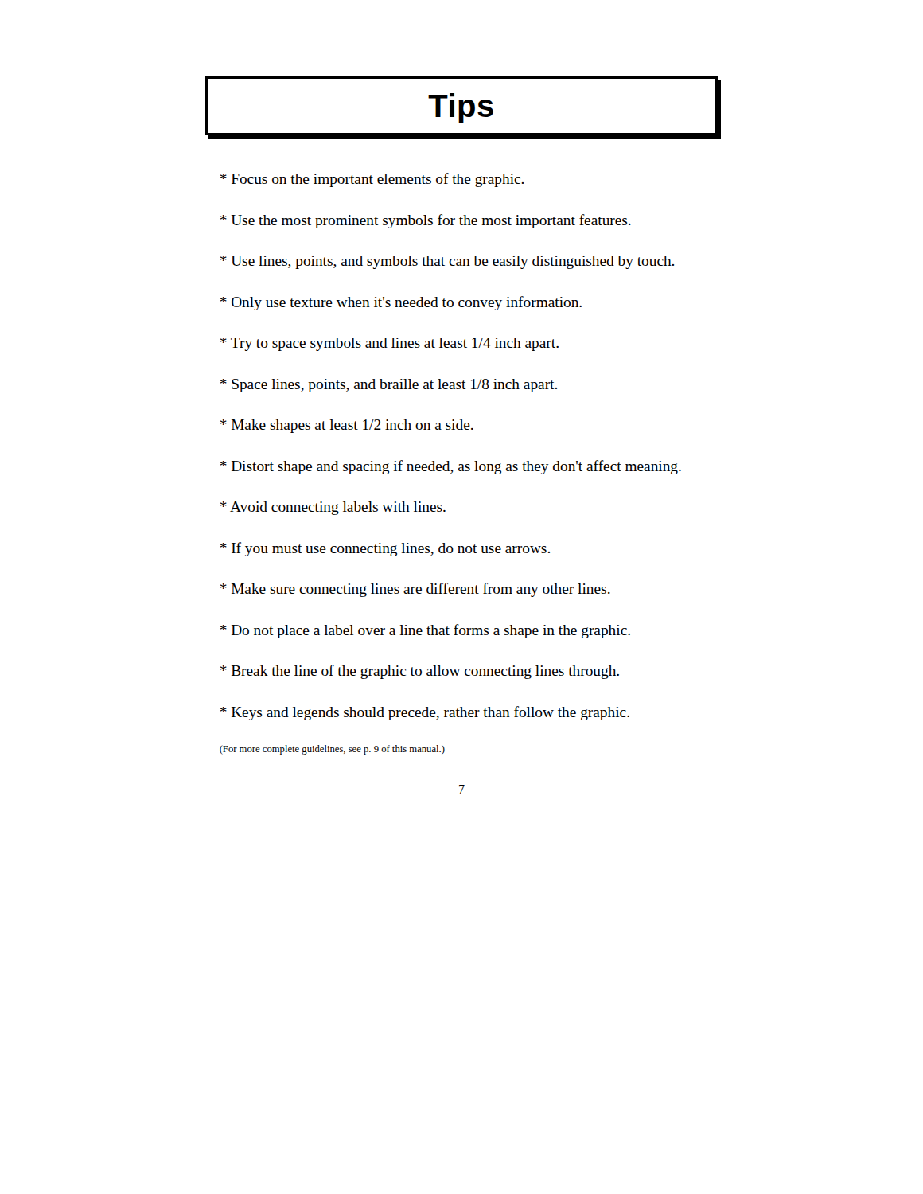Tips
Focus on the important elements of the graphic.
Use the most prominent symbols for the most important features.
Use lines, points, and symbols that can be easily distinguished by touch.
Only use texture when it's needed to convey information.
Try to space symbols and lines at least 1/4 inch apart.
Space lines, points, and braille at least 1/8 inch apart.
Make shapes at least 1/2 inch on a side.
Distort shape and spacing if needed, as long as they don't affect meaning.
Avoid connecting labels with lines.
If you must use connecting lines, do not use arrows.
Make sure connecting lines are different from any other lines.
Do not place a label over a line that forms a shape in the graphic.
Break the line of the graphic to allow connecting lines through.
Keys and legends should precede, rather than follow the graphic.
(For more complete guidelines, see p. 9 of this manual.)
7